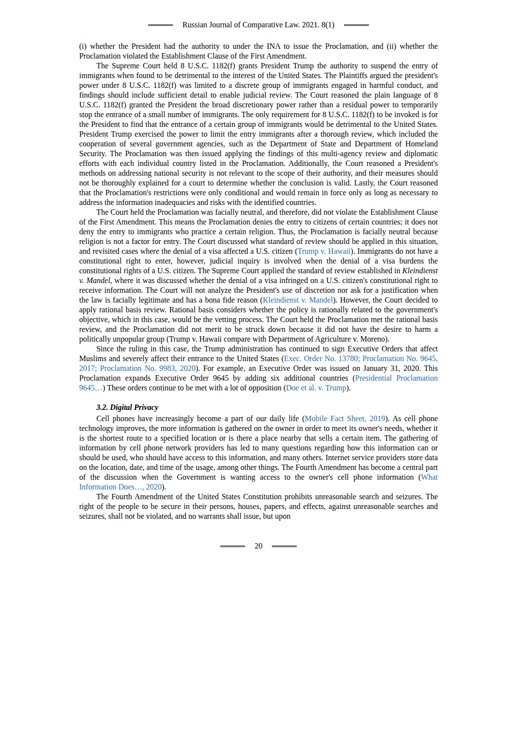Russian Journal of Comparative Law. 2021. 8(1)
(i) whether the President had the authority to under the INA to issue the Proclamation, and (ii) whether the Proclamation violated the Establishment Clause of the First Amendment.
The Supreme Court held 8 U.S.C. 1182(f) grants President Trump the authority to suspend the entry of immigrants when found to be detrimental to the interest of the United States. The Plaintiffs argued the president's power under 8 U.S.C. 1182(f) was limited to a discrete group of immigrants engaged in harmful conduct, and findings should include sufficient detail to enable judicial review. The Court reasoned the plain language of 8 U.S.C. 1182(f) granted the President the broad discretionary power rather than a residual power to temporarily stop the entrance of a small number of immigrants. The only requirement for 8 U.S.C. 1182(f) to be invoked is for the President to find that the entrance of a certain group of immigrants would be detrimental to the United States. President Trump exercised the power to limit the entry immigrants after a thorough review, which included the cooperation of several government agencies, such as the Department of State and Department of Homeland Security. The Proclamation was then issued applying the findings of this multi-agency review and diplomatic efforts with each individual country listed in the Proclamation. Additionally, the Court reasoned a President's methods on addressing national security is not relevant to the scope of their authority, and their measures should not be thoroughly explained for a court to determine whether the conclusion is valid. Lastly, the Court reasoned that the Proclamation's restrictions were only conditional and would remain in force only as long as necessary to address the information inadequacies and risks with the identified countries.
The Court held the Proclamation was facially neutral, and therefore, did not violate the Establishment Clause of the First Amendment. This means the Proclamation denies the entry to citizens of certain countries; it does not deny the entry to immigrants who practice a certain religion. Thus, the Proclamation is facially neutral because religion is not a factor for entry. The Court discussed what standard of review should be applied in this situation, and revisited cases where the denial of a visa affected a U.S. citizen (Trump v. Hawaii). Immigrants do not have a constitutional right to enter, however, judicial inquiry is involved when the denial of a visa burdens the constitutional rights of a U.S. citizen. The Supreme Court applied the standard of review established in Kleindienst v. Mandel, where it was discussed whether the denial of a visa infringed on a U.S. citizen's constitutional right to receive information. The Court will not analyze the President's use of discretion nor ask for a justification when the law is facially legitimate and has a bona fide reason (Kleindienst v. Mandel). However, the Court decided to apply rational basis review. Rational basis considers whether the policy is rationally related to the government's objective, which in this case, would be the vetting process. The Court held the Proclamation met the rational basis review, and the Proclamation did not merit to be struck down because it did not have the desire to harm a politically unpopular group (Trump v. Hawaii compare with Department of Agriculture v. Moreno).
Since the ruling in this case, the Trump administration has continued to sign Executive Orders that affect Muslims and severely affect their entrance to the United States (Exec. Order No. 13780; Proclamation No. 9645, 2017; Proclamation No. 9983, 2020). For example, an Executive Order was issued on January 31, 2020. This Proclamation expands Executive Order 9645 by adding six additional countries (Presidential Proclamation 9645…) These orders continue to be met with a lot of opposition (Doe et al. v. Trump).
3.2. Digital Privacy
Cell phones have increasingly become a part of our daily life (Mobile Fact Sheet, 2019). As cell phone technology improves, the more information is gathered on the owner in order to meet its owner's needs, whether it is the shortest route to a specified location or is there a place nearby that sells a certain item. The gathering of information by cell phone network providers has led to many questions regarding how this information can or should be used, who should have access to this information, and many others. Internet service providers store data on the location, date, and time of the usage, among other things. The Fourth Amendment has become a central part of the discussion when the Government is wanting access to the owner's cell phone information (What Information Does…, 2020).
The Fourth Amendment of the United States Constitution prohibits unreasonable search and seizures. The right of the people to be secure in their persons, houses, papers, and effects, against unreasonable searches and seizures, shall not be violated, and no warrants shall issue, but upon
20